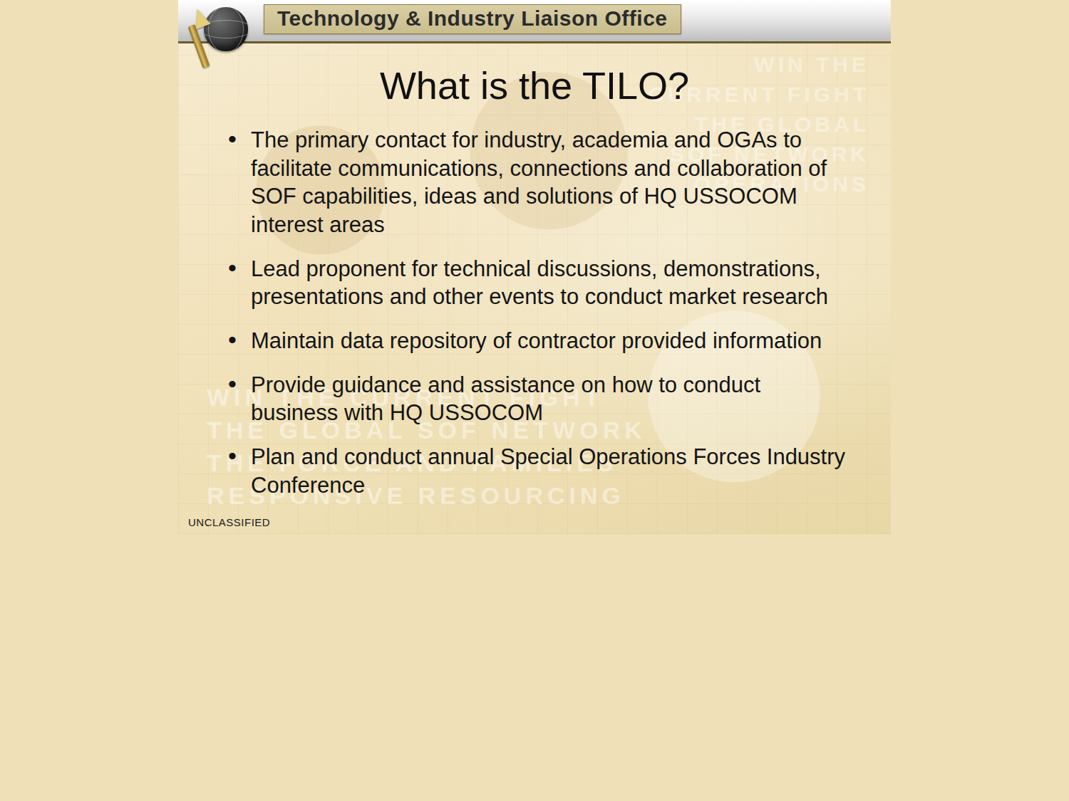Technology & Industry Liaison Office
WIN THE
CURRENT FIGHT
THE GLOBAL
SOF NETWORK
OPERATIONS
WIN THE CURRENT FIGHT
THE GLOBAL SOF NETWORK
THE FORCE AND FAMILIES
RESPONSIVE RESOURCING
What is the TILO?
The primary contact for industry, academia and OGAs to facilitate communications, connections and collaboration of SOF capabilities, ideas and solutions of HQ USSOCOM interest areas
Lead proponent for technical discussions, demonstrations, presentations and other events to conduct market research
Maintain data repository of contractor provided information
Provide guidance and assistance on how to conduct business with HQ USSOCOM
Plan and conduct annual Special Operations Forces Industry Conference
UNCLASSIFIED